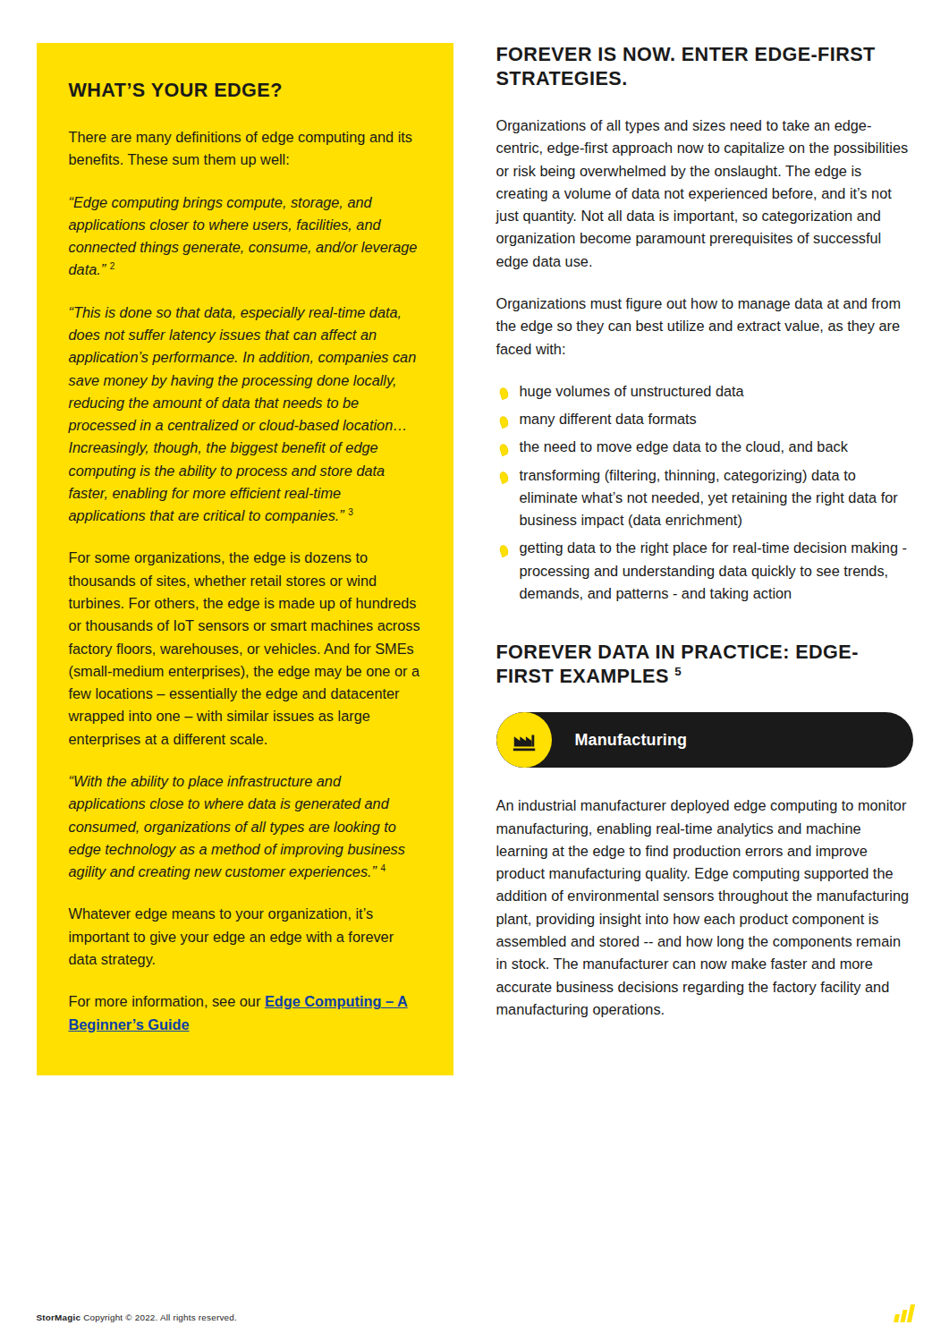What’s your edge?
There are many definitions of edge computing and its benefits. These sum them up well:
“Edge computing brings compute, storage, and applications closer to where users, facilities, and connected things generate, consume, and/or leverage data.” 2
“This is done so that data, especially real-time data, does not suffer latency issues that can affect an application’s performance. In addition, companies can save money by having the processing done locally, reducing the amount of data that needs to be processed in a centralized or cloud-based location… Increasingly, though, the biggest benefit of edge computing is the ability to process and store data faster, enabling for more efficient real-time applications that are critical to companies.” 3
For some organizations, the edge is dozens to thousands of sites, whether retail stores or wind turbines. For others, the edge is made up of hundreds or thousands of IoT sensors or smart machines across factory floors, warehouses, or vehicles. And for SMEs (small-medium enterprises), the edge may be one or a few locations – essentially the edge and datacenter wrapped into one – with similar issues as large enterprises at a different scale.
“With the ability to place infrastructure and applications close to where data is generated and consumed, organizations of all types are looking to edge technology as a method of improving business agility and creating new customer experiences.” 4
Whatever edge means to your organization, it’s important to give your edge an edge with a forever data strategy.
For more information, see our Edge Computing – A Beginner’s Guide
Forever is now. Enter edge-first strategies.
Organizations of all types and sizes need to take an edge-centric, edge-first approach now to capitalize on the possibilities or risk being overwhelmed by the onslaught. The edge is creating a volume of data not experienced before, and it’s not just quantity. Not all data is important, so categorization and organization become paramount prerequisites of successful edge data use.
Organizations must figure out how to manage data at and from the edge so they can best utilize and extract value, as they are faced with:
huge volumes of unstructured data
many different data formats
the need to move edge data to the cloud, and back
transforming (filtering, thinning, categorizing) data to eliminate what’s not needed, yet retaining the right data for business impact (data enrichment)
getting data to the right place for real-time decision making - processing and understanding data quickly to see trends, demands, and patterns - and taking action
Forever data in practice: edge-first examples 5
Manufacturing
An industrial manufacturer deployed edge computing to monitor manufacturing, enabling real-time analytics and machine learning at the edge to find production errors and improve product manufacturing quality. Edge computing supported the addition of environmental sensors throughout the manufacturing plant, providing insight into how each product component is assembled and stored -- and how long the components remain in stock. The manufacturer can now make faster and more accurate business decisions regarding the factory facility and manufacturing operations.
StorMagic Copyright © 2022. All rights reserved.